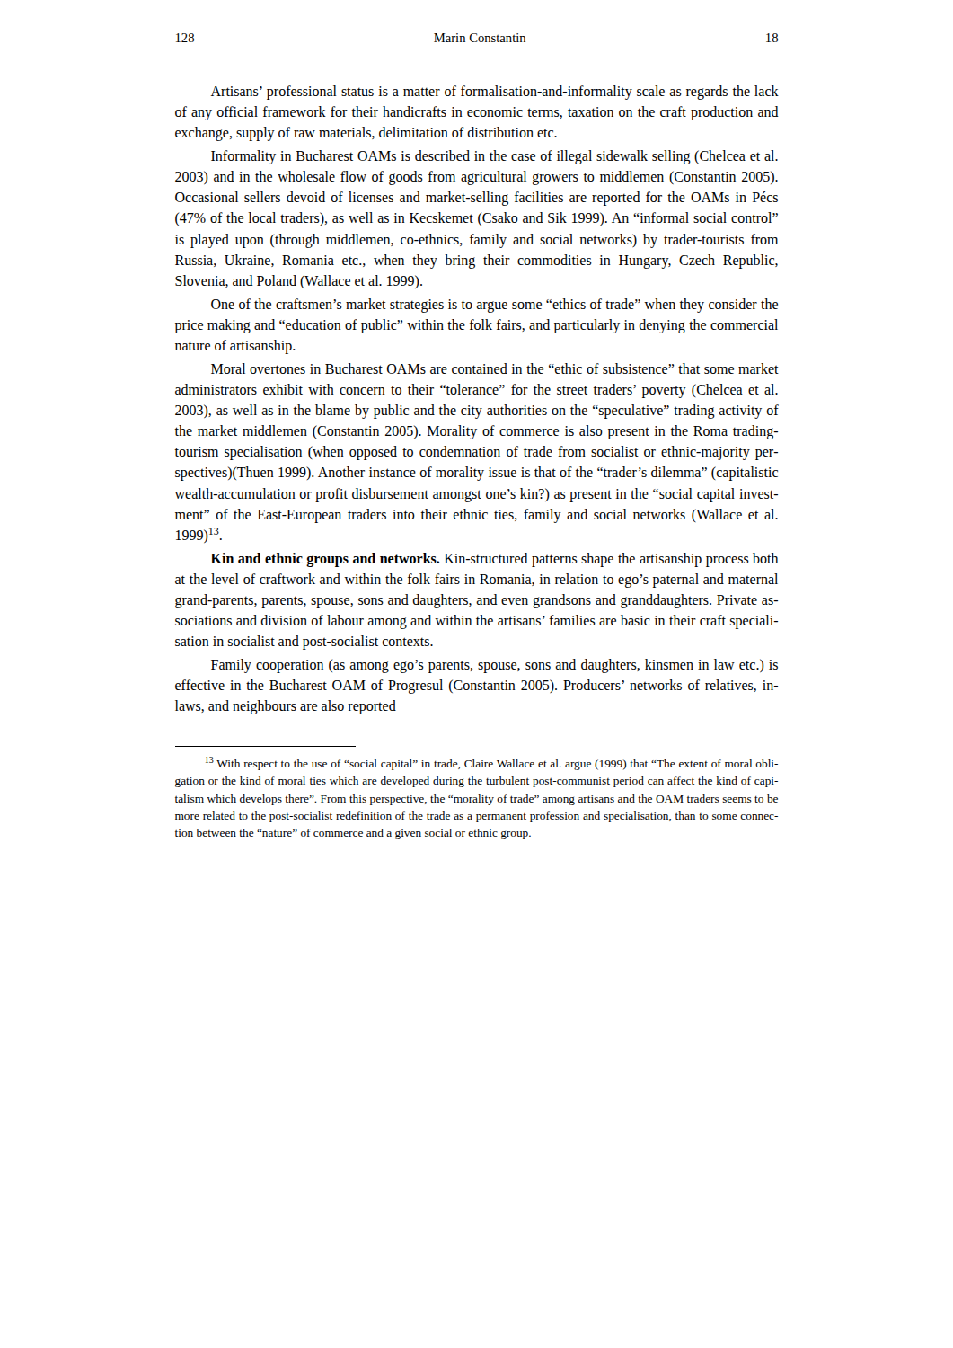128 Marin Constantin 18
Artisans’ professional status is a matter of formalisation-and-informality scale as regards the lack of any official framework for their handicrafts in economic terms, taxation on the craft production and exchange, supply of raw materials, delimitation of distribution etc.
Informality in Bucharest OAMs is described in the case of illegal sidewalk selling (Chelcea et al. 2003) and in the wholesale flow of goods from agricultural growers to middlemen (Constantin 2005). Occasional sellers devoid of licenses and market-selling facilities are reported for the OAMs in Pécs (47% of the local traders), as well as in Kecskemet (Csako and Sik 1999). An “informal social control” is played upon (through middlemen, co-ethnics, family and social networks) by trader-tourists from Russia, Ukraine, Romania etc., when they bring their commodities in Hungary, Czech Republic, Slovenia, and Poland (Wallace et al. 1999).
One of the craftsmen’s market strategies is to argue some “ethics of trade” when they consider the price making and “education of public” within the folk fairs, and particularly in denying the commercial nature of artisanship.
Moral overtones in Bucharest OAMs are contained in the “ethic of subsistence” that some market administrators exhibit with concern to their “tolerance” for the street traders’ poverty (Chelcea et al. 2003), as well as in the blame by public and the city authorities on the “speculative” trading activity of the market middlemen (Constantin 2005). Morality of commerce is also present in the Roma trading-tourism specialisation (when opposed to condemnation of trade from socialist or ethnic-majority perspectives)(Thuen 1999). Another instance of morality issue is that of the “trader’s dilemma” (capitalistic wealth-accumulation or profit disbursement amongst one’s kin?) as present in the “social capital investment” of the East-European traders into their ethnic ties, family and social networks (Wallace et al. 1999)13.
Kin and ethnic groups and networks. Kin-structured patterns shape the artisanship process both at the level of craftwork and within the folk fairs in Romania, in relation to ego’s paternal and maternal grand-parents, parents, spouse, sons and daughters, and even grandsons and granddaughters. Private associations and division of labour among and within the artisans’ families are basic in their craft specialisation in socialist and post-socialist contexts.
Family cooperation (as among ego’s parents, spouse, sons and daughters, kinsmen in law etc.) is effective in the Bucharest OAM of Progresul (Constantin 2005). Producers’ networks of relatives, in-laws, and neighbours are also reported
13 With respect to the use of “social capital” in trade, Claire Wallace et al. argue (1999) that “The extent of moral obligation or the kind of moral ties which are developed during the turbulent post-communist period can affect the kind of capitalism which develops there”. From this perspective, the “morality of trade” among artisans and the OAM traders seems to be more related to the post-socialist redefinition of the trade as a permanent profession and specialisation, than to some connection between the “nature” of commerce and a given social or ethnic group.